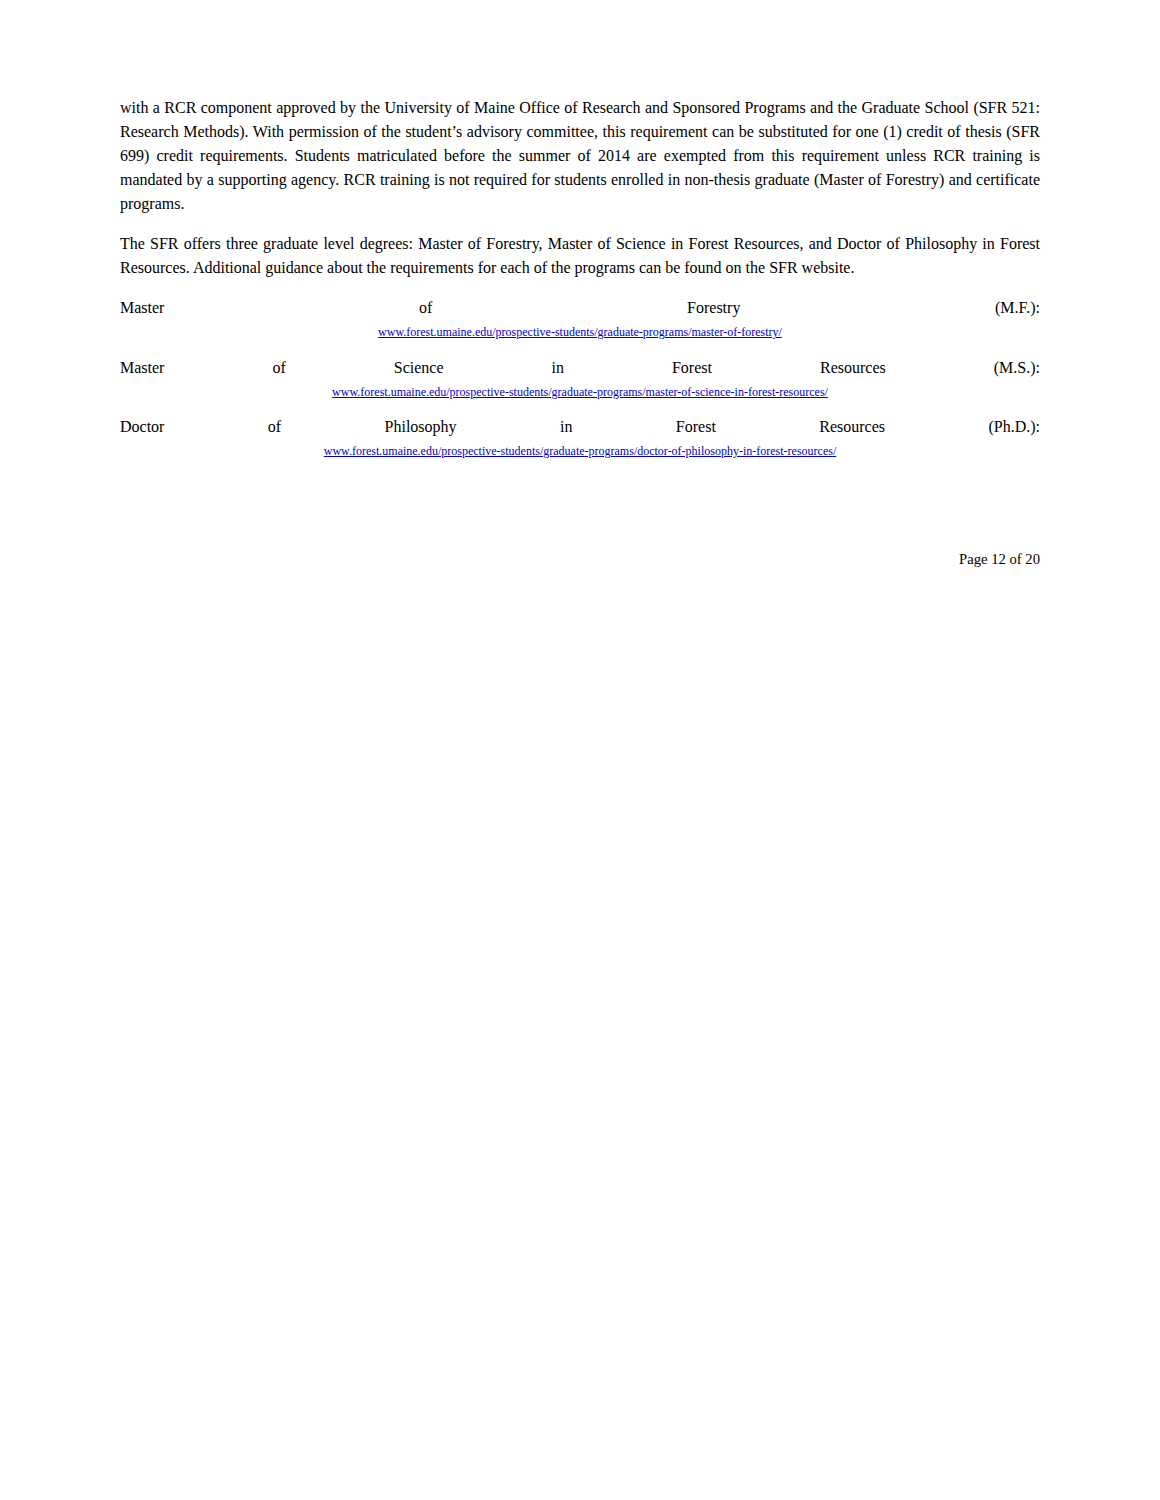with a RCR component approved by the University of Maine Office of Research and Sponsored Programs and the Graduate School (SFR 521: Research Methods). With permission of the student’s advisory committee, this requirement can be substituted for one (1) credit of thesis (SFR 699) credit requirements. Students matriculated before the summer of 2014 are exempted from this requirement unless RCR training is mandated by a supporting agency. RCR training is not required for students enrolled in non-thesis graduate (Master of Forestry) and certificate programs.
The SFR offers three graduate level degrees: Master of Forestry, Master of Science in Forest Resources, and Doctor of Philosophy in Forest Resources. Additional guidance about the requirements for each of the programs can be found on the SFR website.
Master of Forestry(M.F.):
www.forest.umaine.edu/prospective-students/graduate-programs/master-of-forestry/
Master of Science in Forest Resources(M.S.):
www.forest.umaine.edu/prospective-students/graduate-programs/master-of-science-in-forest-resources/
Doctor of Philosophy in Forest Resources(Ph.D.):
www.forest.umaine.edu/prospective-students/graduate-programs/doctor-of-philosophy-in-forest-resources/
Page 12 of 20